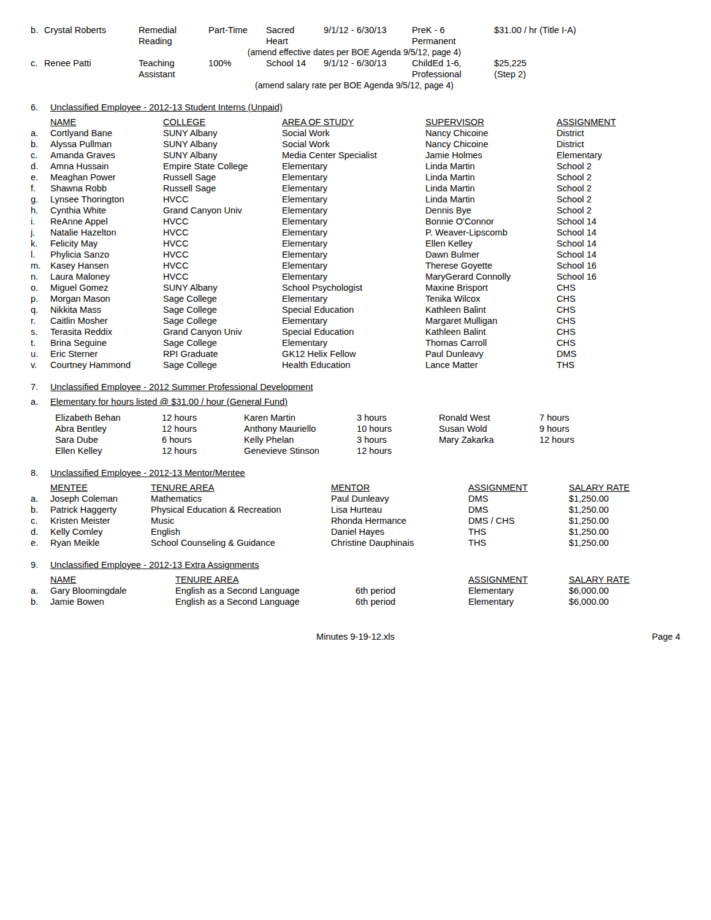| b. | Crystal Roberts | Remedial | Part-Time | Sacred | 9/1/12 - 6/30/13 | PreK - 6 | $31.00 / hr (Title I-A) |
| | | Reading | | Heart | | Permanent | |
| (amend effective dates per BOE Agenda 9/5/12, page 4) |
| c. | Renee Patti | Teaching | 100% | School 14 | 9/1/12 - 6/30/13 | ChildEd 1-6, | $25,225 |
| | | Assistant | | | | Professional | (Step 2) |
| (amend salary rate per BOE Agenda 9/5/12, page 4) |
| 6. | Unclassified Employee - 2012-13 Student Interns (Unpaid) |
| | NAME | COLLEGE | AREA OF STUDY | SUPERVISOR | ASSIGNMENT |
| a. | Cortlyand Bane | SUNY Albany | Social Work | Nancy Chicoine | District |
| b. | Alyssa Pullman | SUNY Albany | Social Work | Nancy Chicoine | District |
| c. | Amanda Graves | SUNY Albany | Media Center Specialist | Jamie Holmes | Elementary |
| d. | Amna Hussain | Empire State College | Elementary | Linda Martin | School 2 |
| e. | Meaghan Power | Russell Sage | Elementary | Linda Martin | School 2 |
| f. | Shawna Robb | Russell Sage | Elementary | Linda Martin | School 2 |
| g. | Lynsee Thorington | HVCC | Elementary | Linda Martin | School 2 |
| h. | Cynthia White | Grand Canyon Univ | Elementary | Dennis Bye | School 2 |
| i. | ReAnne Appel | HVCC | Elementary | Bonnie O'Connor | School 14 |
| j. | Natalie Hazelton | HVCC | Elementary | P. Weaver-Lipscomb | School 14 |
| k. | Felicity May | HVCC | Elementary | Ellen Kelley | School 14 |
| l. | Phylicia Sanzo | HVCC | Elementary | Dawn Bulmer | School 14 |
| m. | Kasey Hansen | HVCC | Elementary | Therese Goyette | School 16 |
| n. | Laura Maloney | HVCC | Elementary | MaryGerard Connolly | School 16 |
| o. | Miguel Gomez | SUNY Albany | School Psychologist | Maxine Brisport | CHS |
| p. | Morgan Mason | Sage College | Elementary | Tenika Wilcox | CHS |
| q. | Nikkita Mass | Sage College | Special Education | Kathleen Balint | CHS |
| r. | Caitlin Mosher | Sage College | Elementary | Margaret Mulligan | CHS |
| s. | Terasita Reddix | Grand Canyon Univ | Special Education | Kathleen Balint | CHS |
| t. | Brina Seguine | Sage College | Elementary | Thomas Carroll | CHS |
| u. | Eric Sterner | RPI Graduate | GK12 Helix Fellow | Paul Dunleavy | DMS |
| v. | Courtney Hammond | Sage College | Health Education | Lance Matter | THS |
| 7. | Unclassified Employee - 2012 Summer Professional Development |
| a. | Elementary for hours listed @ $31.00 / hour (General Fund) |
| Elizabeth Behan | 12 hours | Karen Martin | 3 hours | Ronald West | 7 hours |
| Abra Bentley | 12 hours | Anthony Mauriello | 10 hours | Susan Wold | 9 hours |
| Sara Dube | 6 hours | Kelly Phelan | 3 hours | Mary Zakarka | 12 hours |
| Ellen Kelley | 12 hours | Genevieve Stinson | 12 hours | | |
| 8. | Unclassified Employee - 2012-13 Mentor/Mentee |
| | MENTEE | TENURE AREA | MENTOR | ASSIGNMENT | SALARY RATE |
| a. | Joseph Coleman | Mathematics | Paul Dunleavy | DMS | $1,250.00 |
| b. | Patrick Haggerty | Physical Education & Recreation | Lisa Hurteau | DMS | $1,250.00 |
| c. | Kristen Meister | Music | Rhonda Hermance | DMS / CHS | $1,250.00 |
| d. | Kelly Comley | English | Daniel Hayes | THS | $1,250.00 |
| e. | Ryan Meikle | School Counseling & Guidance | Christine Dauphinais | THS | $1,250.00 |
| 9. | Unclassified Employee - 2012-13 Extra Assignments |
| | NAME | TENURE AREA | | ASSIGNMENT | SALARY RATE |
| a. | Gary Bloomingdale | English as a Second Language | 6th period | Elementary | $6,000.00 |
| b. | Jamie Bowen | English as a Second Language | 6th period | Elementary | $6,000.00 |
Minutes 9-19-12.xls
Page 4